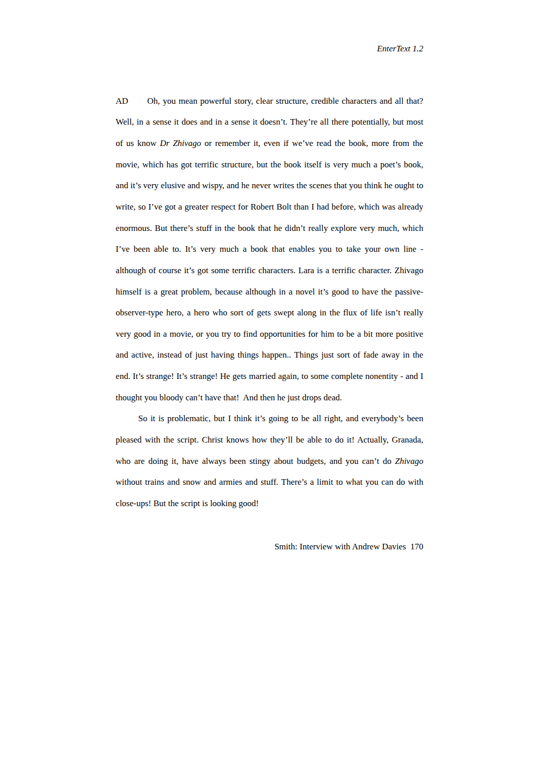EnterText 1.2
AD Oh, you mean powerful story, clear structure, credible characters and all that? Well, in a sense it does and in a sense it doesn’t. They’re all there potentially, but most of us know Dr Zhivago or remember it, even if we’ve read the book, more from the movie, which has got terrific structure, but the book itself is very much a poet’s book, and it’s very elusive and wispy, and he never writes the scenes that you think he ought to write, so I’ve got a greater respect for Robert Bolt than I had before, which was already enormous. But there’s stuff in the book that he didn’t really explore very much, which I’ve been able to. It’s very much a book that enables you to take your own line - although of course it’s got some terrific characters. Lara is a terrific character. Zhivago himself is a great problem, because although in a novel it’s good to have the passive-observer-type hero, a hero who sort of gets swept along in the flux of life isn’t really very good in a movie, or you try to find opportunities for him to be a bit more positive and active, instead of just having things happen.. Things just sort of fade away in the end. It’s strange! It’s strange! He gets married again, to some complete nonentity - and I thought you bloody can’t have that! And then he just drops dead.
So it is problematic, but I think it’s going to be all right, and everybody’s been pleased with the script. Christ knows how they’ll be able to do it! Actually, Granada, who are doing it, have always been stingy about budgets, and you can’t do Zhivago without trains and snow and armies and stuff. There’s a limit to what you can do with close-ups! But the script is looking good!
Smith: Interview with Andrew Davies 170